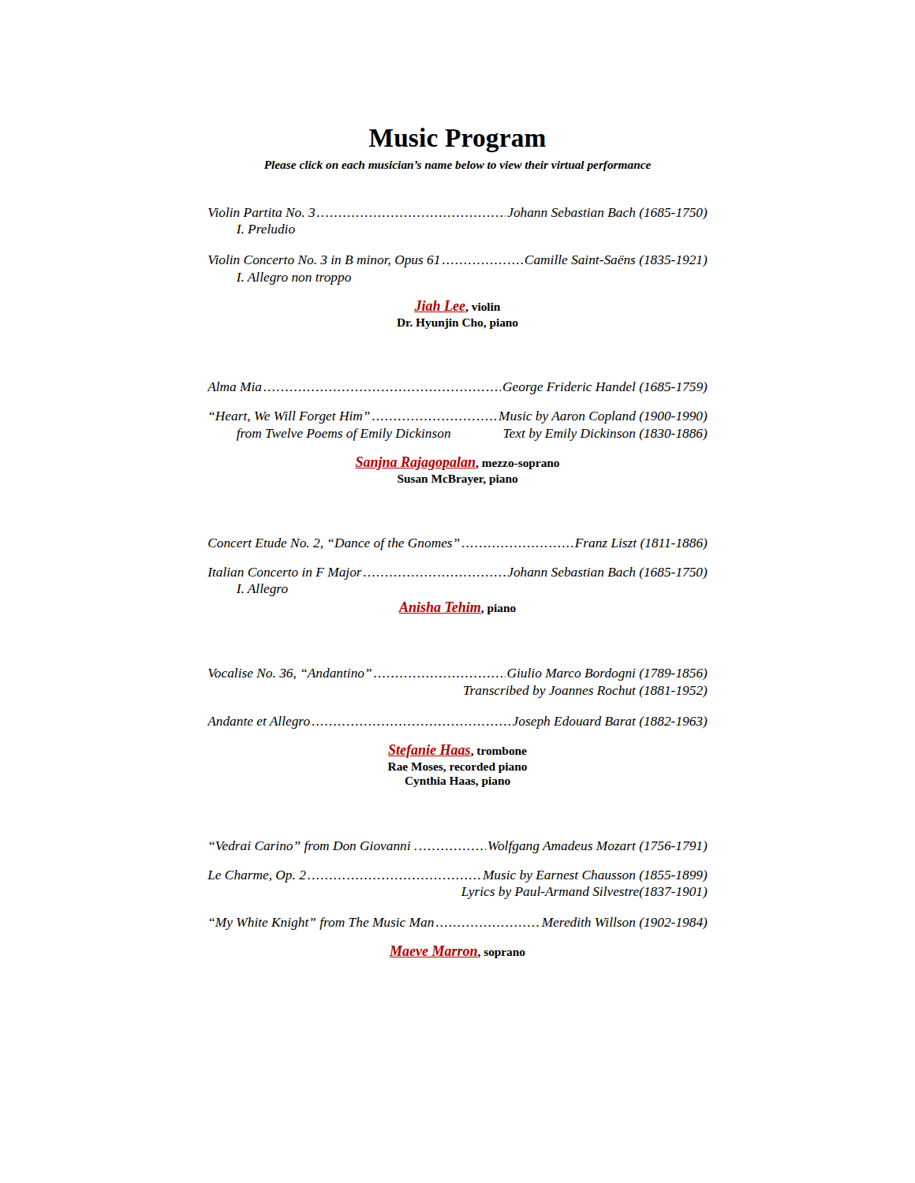Music Program
Please click on each musician’s name below to view their virtual performance
Violin Partita No. 3 Johann Sebastian Bach (1685-1750) .........................................................................................................................................................
I. Preludio
Violin Concerto No. 3 in B minor, Opus 61 Camille Saint-Saëns (1835-1921) .........................................................................................................................................................
I. Allegro non troppo
Jiah Lee, violin Dr. Hyunjin Cho, piano
Alma Mia George Frideric Handel (1685-1759) .........................................................................................................................................................
“Heart, We Will Forget Him” Music by Aaron Copland (1900-1990) .........................................................................................................................................................
from Twelve Poems of Emily Dickinson Text by Emily Dickinson (1830-1886)
Sanjna Rajagopalan, mezzo-soprano Susan McBrayer, piano
Concert Etude No. 2, “Dance of the Gnomes” Franz Liszt (1811-1886) .........................................................................................................................................................
Italian Concerto in F Major Johann Sebastian Bach (1685-1750) .........................................................................................................................................................
I. Allegro
Anisha Tehim, piano
Vocalise No. 36, “Andantino” Giulio Marco Bordogni (1789-1856) .........................................................................................................................................................
Transcribed by Joannes Rochut (1881-1952)
Andante et Allegro Joseph Edouard Barat (1882-1963) .........................................................................................................................................................
Stefanie Haas, trombone Rae Moses, recorded piano Cynthia Haas, piano
“Vedrai Carino” from Don Giovanni . Wolfgang Amadeus Mozart (1756-1791) .........................................................................................................................................................
Le Charme, Op. 2 Music by Earnest Chausson (1855-1899) .........................................................................................................................................................
Lyrics by Paul-Armand Silvestre(1837-1901)
“My White Knight” from The Music Man Meredith Willson (1902-1984) .........................................................................................................................................................
Maeve Marron, soprano